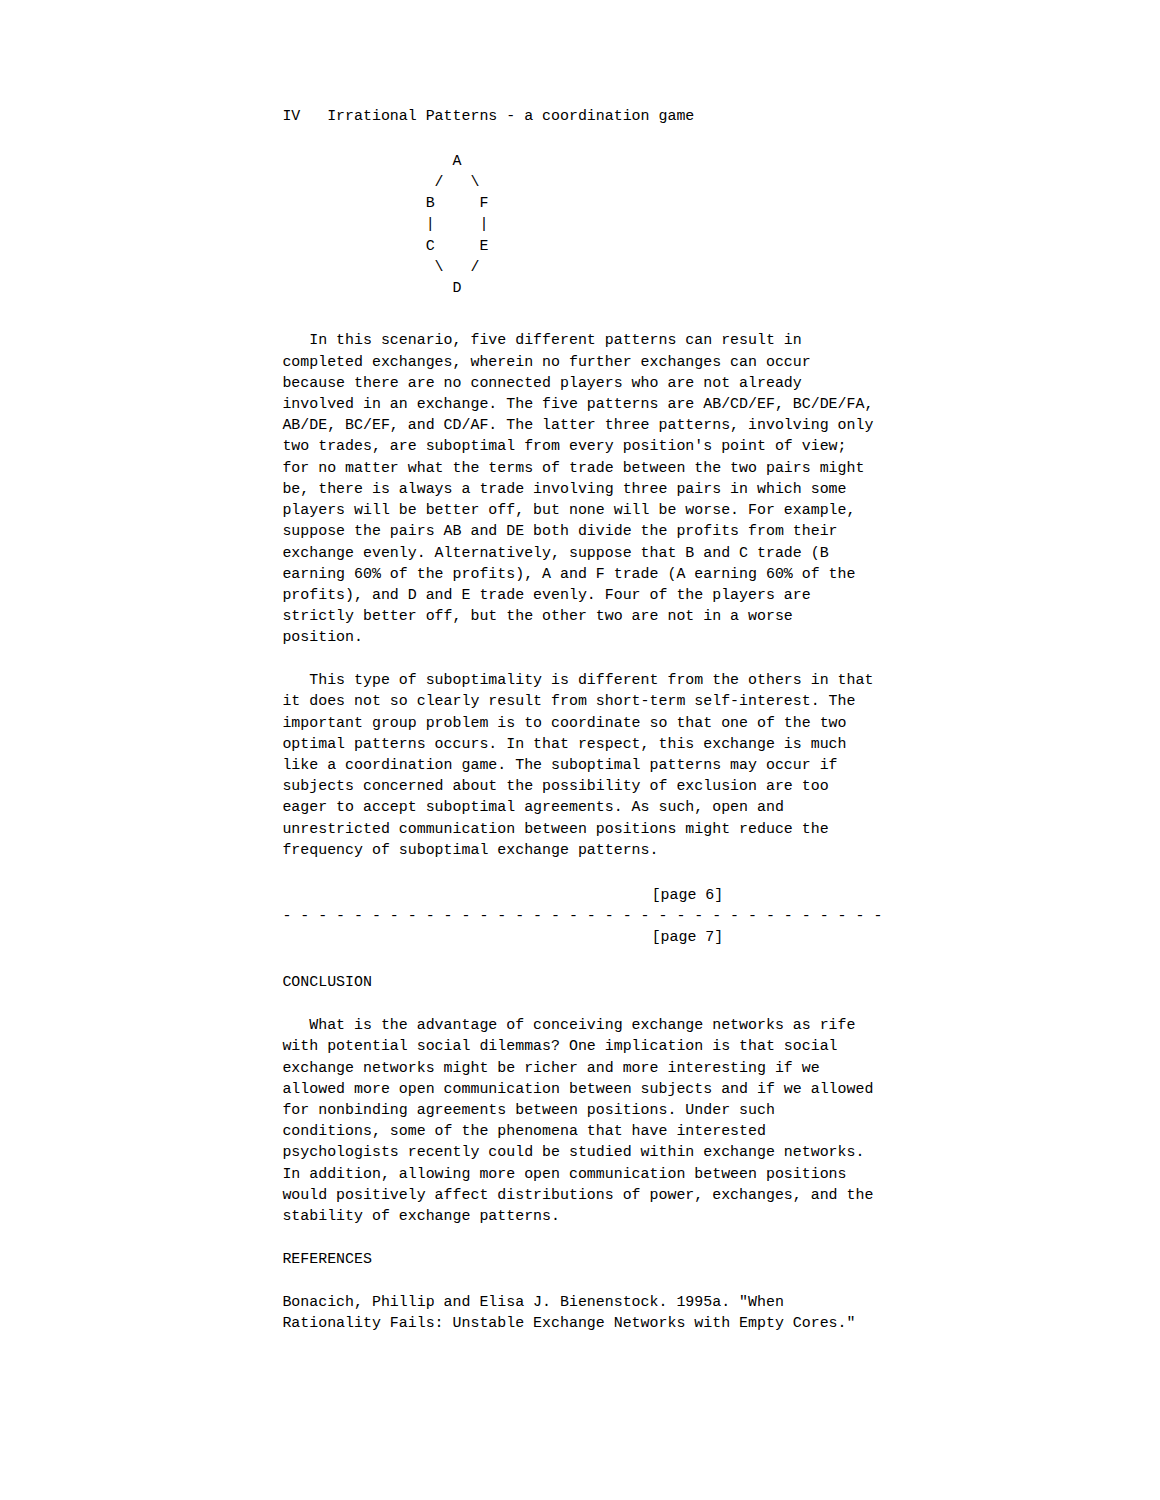IV Irrational Patterns - a coordination game
      A
    /   \
   B     F
   |     |
   C     E
    \   /
      D
In this scenario, five different patterns can result in completed exchanges, wherein no further exchanges can occur because there are no connected players who are not already involved in an exchange. The five patterns are AB/CD/EF, BC/DE/FA, AB/DE, BC/EF, and CD/AF. The latter three patterns, involving only two trades, are suboptimal from every position's point of view; for no matter what the terms of trade between the two pairs might be, there is always a trade involving three pairs in which some players will be better off, but none will be worse. For example, suppose the pairs AB and DE both divide the profits from their exchange evenly. Alternatively, suppose that B and C trade (B earning 60% of the profits), A and F trade (A earning 60% of the profits), and D and E trade evenly. Four of the players are strictly better off, but the other two are not in a worse position.
This type of suboptimality is different from the others in that it does not so clearly result from short-term self-interest. The important group problem is to coordinate so that one of the two optimal patterns occurs. In that respect, this exchange is much like a coordination game. The suboptimal patterns may occur if subjects concerned about the possibility of exclusion are too eager to accept suboptimal agreements. As such, open and unrestricted communication between positions might reduce the frequency of suboptimal exchange patterns.
[page 6] - - - - - - - - - - - - - - - - - - - - - - - - - - - - - - - - - - [page 7]
CONCLUSION
What is the advantage of conceiving exchange networks as rife with potential social dilemmas? One implication is that social exchange networks might be richer and more interesting if we allowed more open communication between subjects and if we allowed for nonbinding agreements between positions. Under such conditions, some of the phenomena that have interested psychologists recently could be studied within exchange networks. In addition, allowing more open communication between positions would positively affect distributions of power, exchanges, and the stability of exchange patterns.
REFERENCES
Bonacich, Phillip and Elisa J. Bienenstock. 1995a. "When Rationality Fails: Unstable Exchange Networks with Empty Cores."